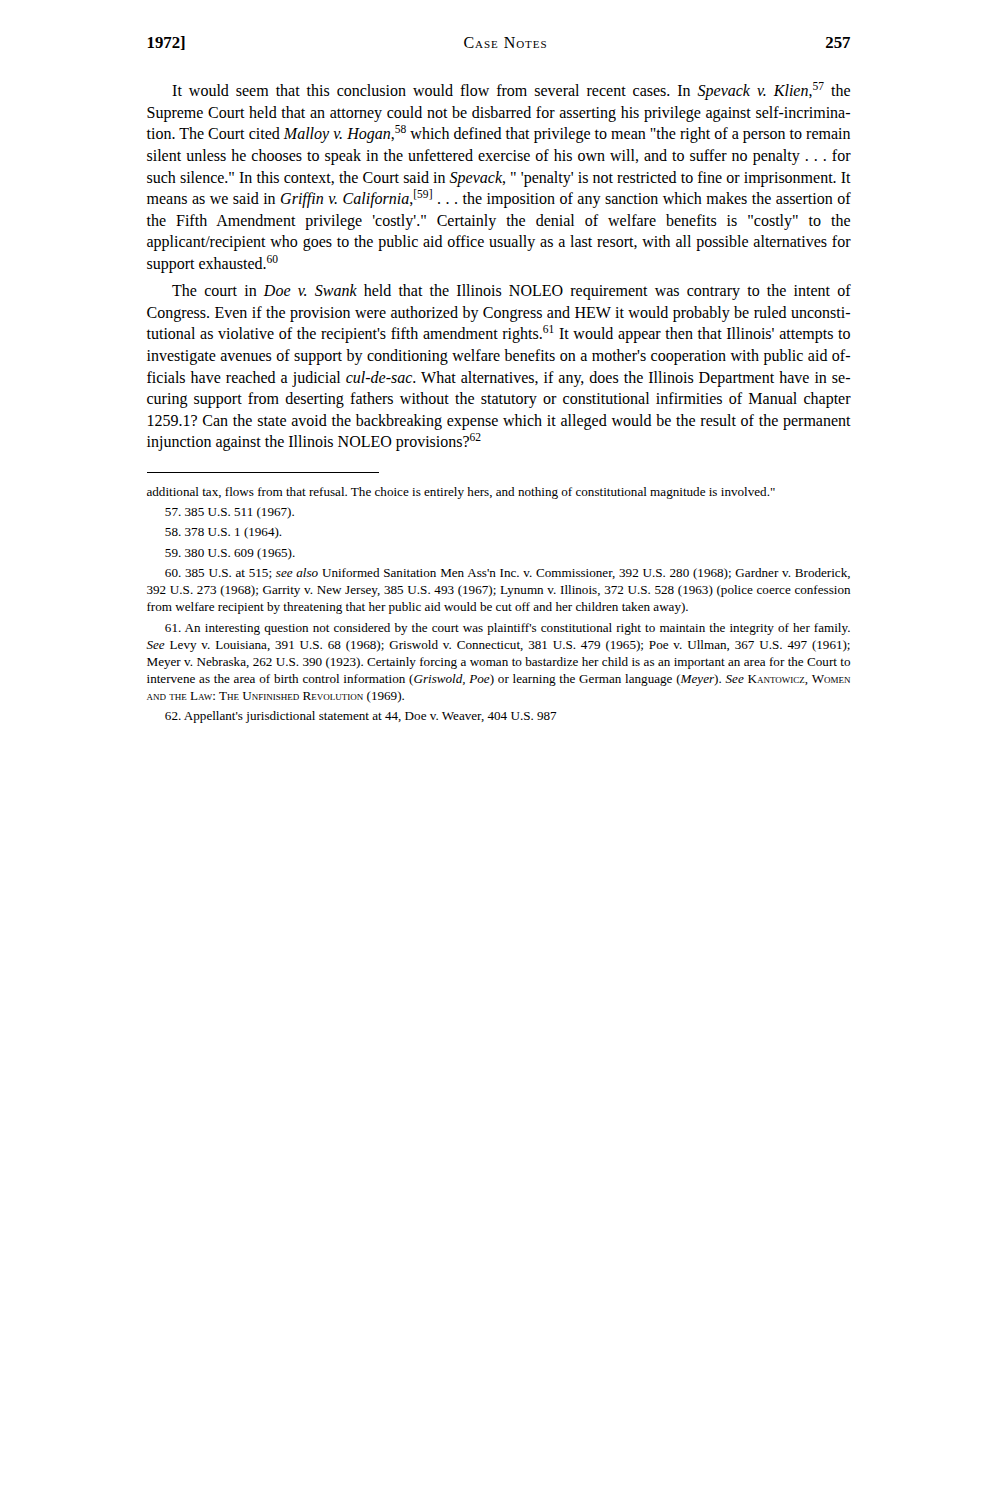1972] Case Notes 257
It would seem that this conclusion would flow from several recent cases. In Spevack v. Klien,57 the Supreme Court held that an attorney could not be disbarred for asserting his privilege against self-incrimination. The Court cited Malloy v. Hogan,58 which defined that privilege to mean "the right of a person to remain silent unless he chooses to speak in the unfettered exercise of his own will, and to suffer no penalty . . . for such silence." In this context, the Court said in Spevack, " 'penalty' is not restricted to fine or imprisonment. It means as we said in Griffin v. California,[59] . . . the imposition of any sanction which makes the assertion of the Fifth Amendment privilege 'costly'." Certainly the denial of welfare benefits is "costly" to the applicant/recipient who goes to the public aid office usually as a last resort, with all possible alternatives for support exhausted.60
The court in Doe v. Swank held that the Illinois NOLEO requirement was contrary to the intent of Congress. Even if the provision were authorized by Congress and HEW it would probably be ruled unconstitutional as violative of the recipient's fifth amendment rights.61 It would appear then that Illinois' attempts to investigate avenues of support by conditioning welfare benefits on a mother's cooperation with public aid officials have reached a judicial cul-de-sac. What alternatives, if any, does the Illinois Department have in securing support from deserting fathers without the statutory or constitutional infirmities of Manual chapter 1259.1? Can the state avoid the backbreaking expense which it alleged would be the result of the permanent injunction against the Illinois NOLEO provisions?62
additional tax, flows from that refusal. The choice is entirely hers, and nothing of constitutional magnitude is involved."
57. 385 U.S. 511 (1967).
58. 378 U.S. 1 (1964).
59. 380 U.S. 609 (1965).
60. 385 U.S. at 515; see also Uniformed Sanitation Men Ass'n Inc. v. Commissioner, 392 U.S. 280 (1968); Gardner v. Broderick, 392 U.S. 273 (1968); Garrity v. New Jersey, 385 U.S. 493 (1967); Lynumn v. Illinois, 372 U.S. 528 (1963) (police coerce confession from welfare recipient by threatening that her public aid would be cut off and her children taken away).
61. An interesting question not considered by the court was plaintiff's constitutional right to maintain the integrity of her family. See Levy v. Louisiana, 391 U.S. 68 (1968); Griswold v. Connecticut, 381 U.S. 479 (1965); Poe v. Ullman, 367 U.S. 497 (1961); Meyer v. Nebraska, 262 U.S. 390 (1923). Certainly forcing a woman to bastardize her child is as an important an area for the Court to intervene as the area of birth control information (Griswold, Poe) or learning the German language (Meyer). See Kantowicz, Women and the Law: The Unfinished Revolution (1969).
62. Appellant's jurisdictional statement at 44, Doe v. Weaver, 404 U.S. 987